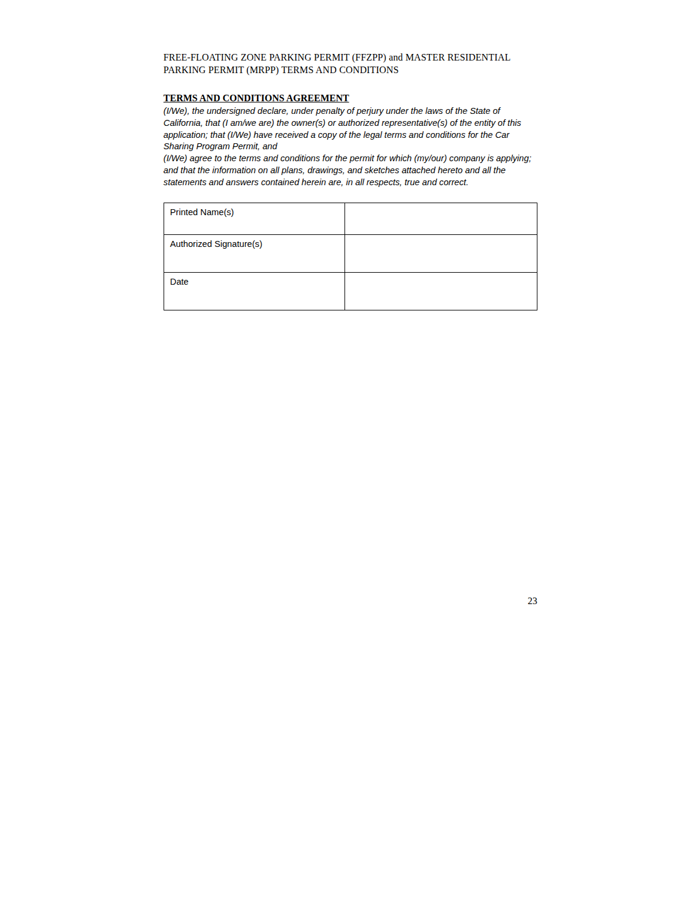FREE-FLOATING ZONE PARKING PERMIT (FFZPP) and MASTER RESIDENTIAL PARKING PERMIT (MRPP) TERMS AND CONDITIONS
TERMS AND CONDITIONS AGREEMENT
(I/We), the undersigned declare, under penalty of perjury under the laws of the State of California, that (I am/we are) the owner(s) or authorized representative(s) of the entity of this application; that (I/We) have received a copy of the legal terms and conditions for the Car Sharing Program Permit, and
(I/We) agree to the terms and conditions for the permit for which (my/our) company is applying; and that the information on all plans, drawings, and sketches attached hereto and all the statements and answers contained herein are, in all respects, true and correct.
| Printed Name(s) | |
| Authorized Signature(s) | |
| Date | |
23